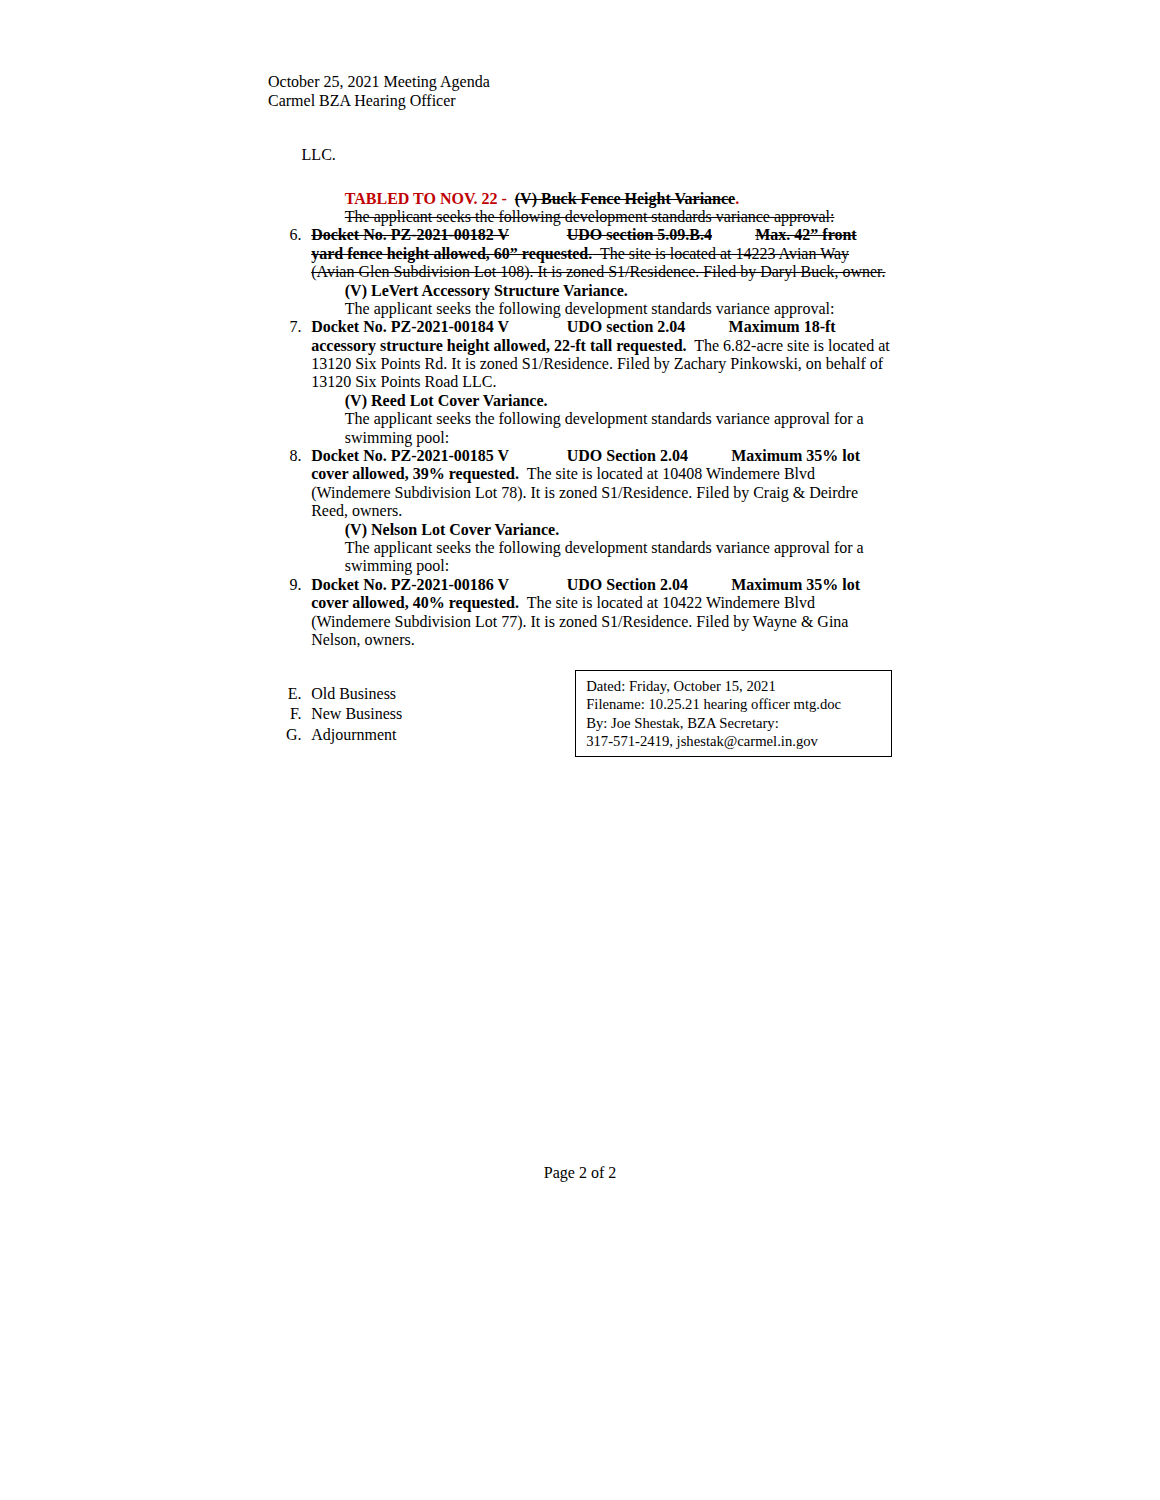October 25, 2021 Meeting Agenda
Carmel BZA Hearing Officer
LLC.
TABLED TO NOV. 22 - (V) Buck Fence Height Variance.
The applicant seeks the following development standards variance approval:
6. Docket No. PZ-2021-00182 V UDO section 5.09.B.4 Max. 42” front yard fence height allowed, 60” requested. The site is located at 14223 Avian Way (Avian Glen Subdivision Lot 108). It is zoned S1/Residence. Filed by Daryl Buck, owner.
(V) LeVert Accessory Structure Variance.
The applicant seeks the following development standards variance approval:
7. Docket No. PZ-2021-00184 V UDO section 2.04 Maximum 18-ft accessory structure height allowed, 22-ft tall requested. The 6.82-acre site is located at 13120 Six Points Rd. It is zoned S1/Residence. Filed by Zachary Pinkowski, on behalf of 13120 Six Points Road LLC.
(V) Reed Lot Cover Variance.
The applicant seeks the following development standards variance approval for a swimming pool:
8. Docket No. PZ-2021-00185 V UDO Section 2.04 Maximum 35% lot cover allowed, 39% requested. The site is located at 10408 Windemere Blvd (Windemere Subdivision Lot 78). It is zoned S1/Residence. Filed by Craig & Deirdre Reed, owners.
(V) Nelson Lot Cover Variance.
The applicant seeks the following development standards variance approval for a swimming pool:
9. Docket No. PZ-2021-00186 V UDO Section 2.04 Maximum 35% lot cover allowed, 40% requested. The site is located at 10422 Windemere Blvd (Windemere Subdivision Lot 77). It is zoned S1/Residence. Filed by Wayne & Gina Nelson, owners.
E. Old Business
F. New Business
G. Adjournment
Dated: Friday, October 15, 2021
Filename: 10.25.21 hearing officer mtg.doc
By: Joe Shestak, BZA Secretary:
317-571-2419, jshestak@carmel.in.gov
Page 2 of 2